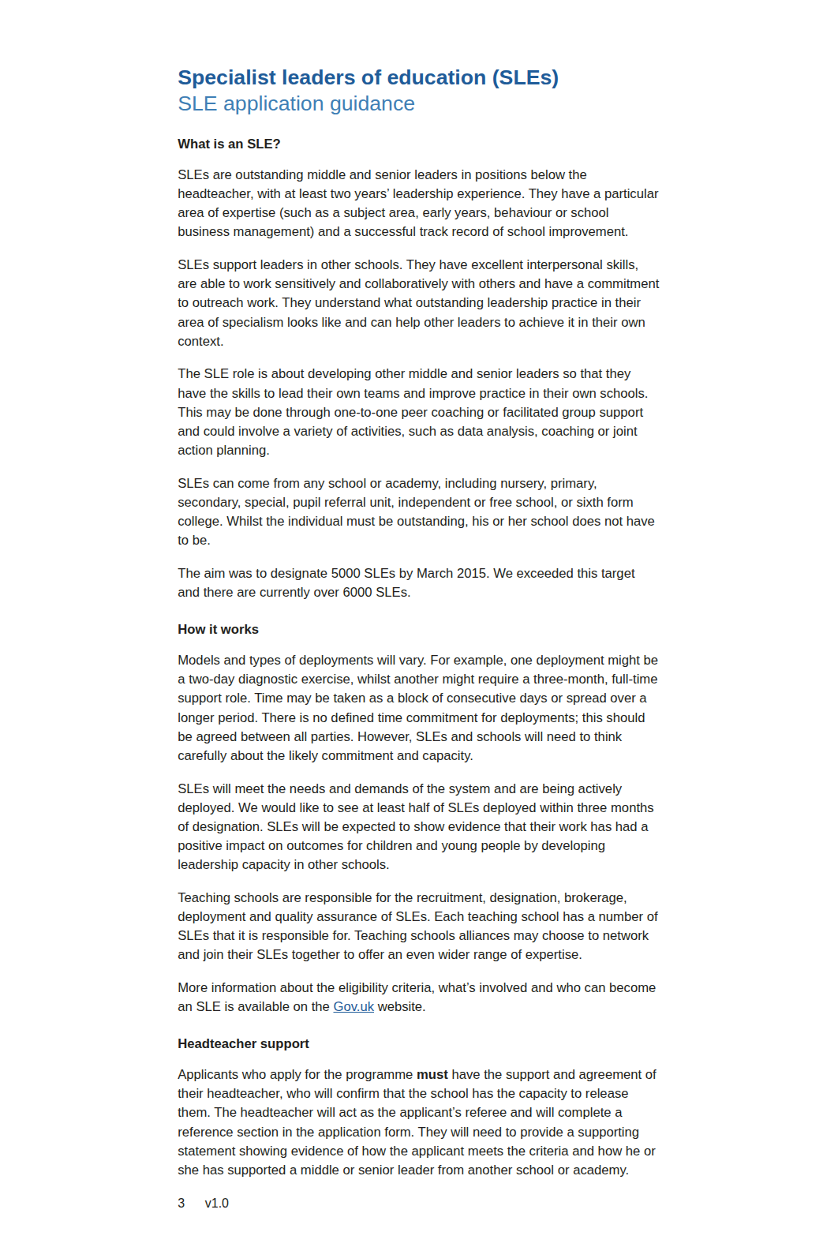Specialist leaders of education (SLEs)SLE application guidance
What is an SLE?
SLEs are outstanding middle and senior leaders in positions below the headteacher, with at least two years’ leadership experience. They have a particular area of expertise (such as a subject area, early years, behaviour or school business management) and a successful track record of school improvement.
SLEs support leaders in other schools. They have excellent interpersonal skills, are able to work sensitively and collaboratively with others and have a commitment to outreach work. They understand what outstanding leadership practice in their area of specialism looks like and can help other leaders to achieve it in their own context.
The SLE role is about developing other middle and senior leaders so that they have the skills to lead their own teams and improve practice in their own schools. This may be done through one-to-one peer coaching or facilitated group support and could involve a variety of activities, such as data analysis, coaching or joint action planning.
SLEs can come from any school or academy, including nursery, primary, secondary, special, pupil referral unit, independent or free school, or sixth form college. Whilst the individual must be outstanding, his or her school does not have to be.
The aim was to designate 5000 SLEs by March 2015. We exceeded this target and there are currently over 6000 SLEs.
How it works
Models and types of deployments will vary. For example, one deployment might be a two-day diagnostic exercise, whilst another might require a three-month, full-time support role. Time may be taken as a block of consecutive days or spread over a longer period. There is no defined time commitment for deployments; this should be agreed between all parties. However, SLEs and schools will need to think carefully about the likely commitment and capacity.
SLEs will meet the needs and demands of the system and are being actively deployed. We would like to see at least half of SLEs deployed within three months of designation. SLEs will be expected to show evidence that their work has had a positive impact on outcomes for children and young people by developing leadership capacity in other schools.
Teaching schools are responsible for the recruitment, designation, brokerage, deployment and quality assurance of SLEs. Each teaching school has a number of SLEs that it is responsible for. Teaching schools alliances may choose to network and join their SLEs together to offer an even wider range of expertise.
More information about the eligibility criteria, what’s involved and who can become an SLE is available on the Gov.uk website.
Headteacher support
Applicants who apply for the programme must have the support and agreement of their headteacher, who will confirm that the school has the capacity to release them. The headteacher will act as the applicant’s referee and will complete a reference section in the application form. They will need to provide a supporting statement showing evidence of how the applicant meets the criteria and how he or she has supported a middle or senior leader from another school or academy.
3v1.0